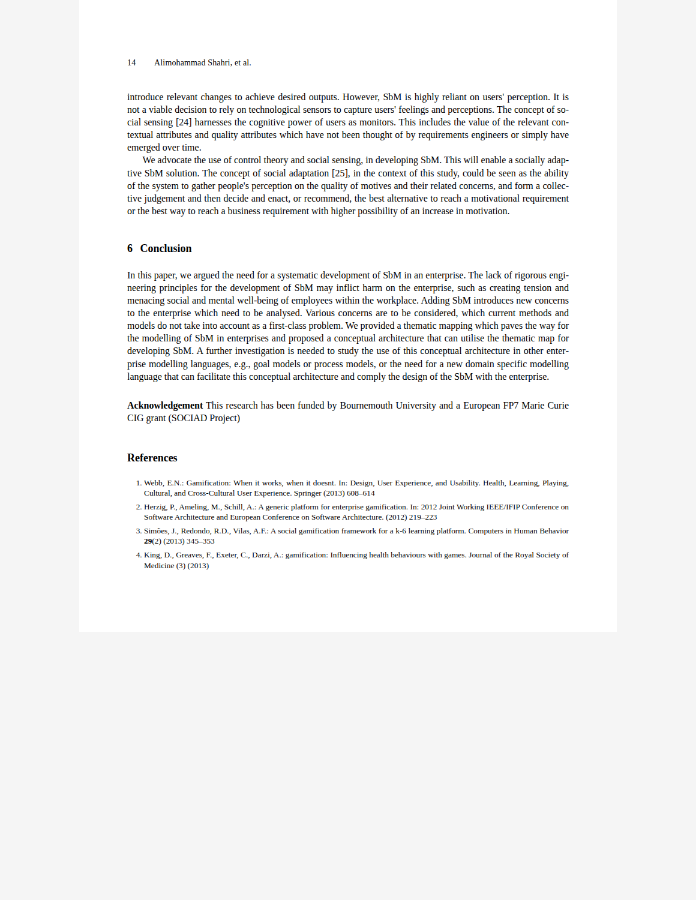14 Alimohammad Shahri, et al.
introduce relevant changes to achieve desired outputs. However, SbM is highly reliant on users' perception. It is not a viable decision to rely on technological sensors to capture users' feelings and perceptions. The concept of social sensing [24] harnesses the cognitive power of users as monitors. This includes the value of the relevant contextual attributes and quality attributes which have not been thought of by requirements engineers or simply have emerged over time.
We advocate the use of control theory and social sensing, in developing SbM. This will enable a socially adaptive SbM solution. The concept of social adaptation [25], in the context of this study, could be seen as the ability of the system to gather people's perception on the quality of motives and their related concerns, and form a collective judgement and then decide and enact, or recommend, the best alternative to reach a motivational requirement or the best way to reach a business requirement with higher possibility of an increase in motivation.
6 Conclusion
In this paper, we argued the need for a systematic development of SbM in an enterprise. The lack of rigorous engineering principles for the development of SbM may inflict harm on the enterprise, such as creating tension and menacing social and mental well-being of employees within the workplace. Adding SbM introduces new concerns to the enterprise which need to be analysed. Various concerns are to be considered, which current methods and models do not take into account as a first-class problem. We provided a thematic mapping which paves the way for the modelling of SbM in enterprises and proposed a conceptual architecture that can utilise the thematic map for developing SbM. A further investigation is needed to study the use of this conceptual architecture in other enterprise modelling languages, e.g., goal models or process models, or the need for a new domain specific modelling language that can facilitate this conceptual architecture and comply the design of the SbM with the enterprise.
Acknowledgement
This research has been funded by Bournemouth University and a European FP7 Marie Curie CIG grant (SOCIAD Project)
References
Webb, E.N.: Gamification: When it works, when it doesnt. In: Design, User Experience, and Usability. Health, Learning, Playing, Cultural, and Cross-Cultural User Experience. Springer (2013) 608–614
Herzig, P., Ameling, M., Schill, A.: A generic platform for enterprise gamification. In: 2012 Joint Working IEEE/IFIP Conference on Software Architecture and European Conference on Software Architecture. (2012) 219–223
Simões, J., Redondo, R.D., Vilas, A.F.: A social gamification framework for a k-6 learning platform. Computers in Human Behavior 29(2) (2013) 345–353
King, D., Greaves, F., Exeter, C., Darzi, A.: gamification: Influencing health behaviours with games. Journal of the Royal Society of Medicine (3) (2013)